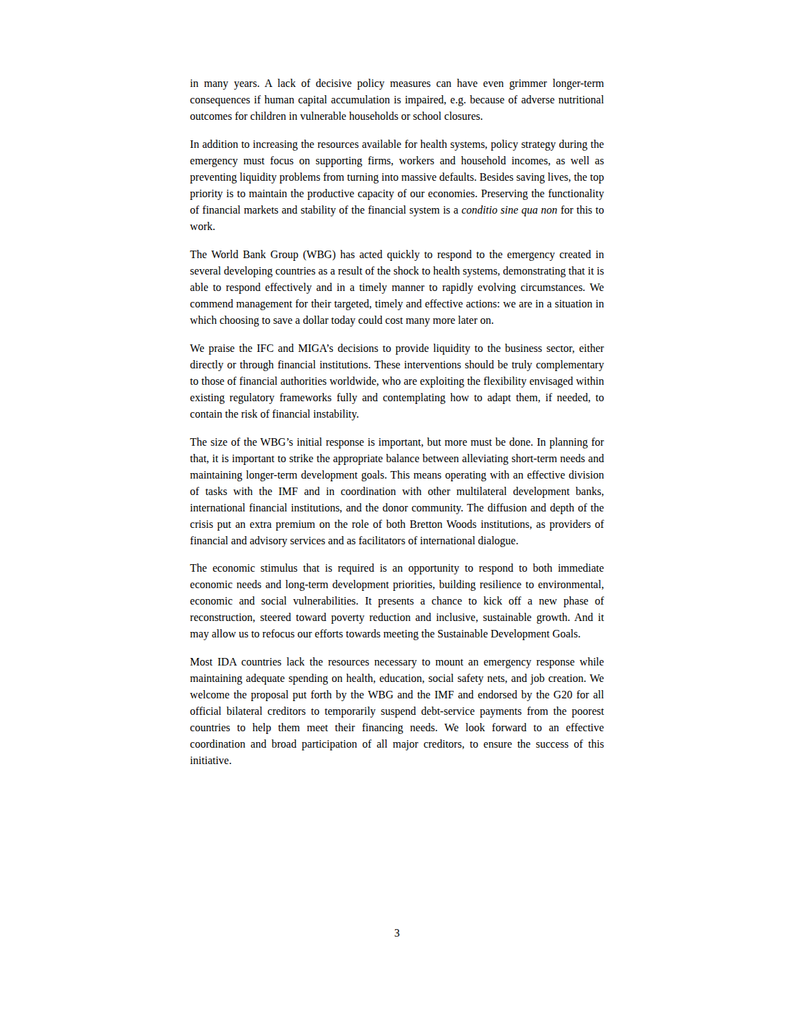in many years. A lack of decisive policy measures can have even grimmer longer-term consequences if human capital accumulation is impaired, e.g. because of adverse nutritional outcomes for children in vulnerable households or school closures.
In addition to increasing the resources available for health systems, policy strategy during the emergency must focus on supporting firms, workers and household incomes, as well as preventing liquidity problems from turning into massive defaults. Besides saving lives, the top priority is to maintain the productive capacity of our economies. Preserving the functionality of financial markets and stability of the financial system is a conditio sine qua non for this to work.
The World Bank Group (WBG) has acted quickly to respond to the emergency created in several developing countries as a result of the shock to health systems, demonstrating that it is able to respond effectively and in a timely manner to rapidly evolving circumstances. We commend management for their targeted, timely and effective actions: we are in a situation in which choosing to save a dollar today could cost many more later on.
We praise the IFC and MIGA’s decisions to provide liquidity to the business sector, either directly or through financial institutions. These interventions should be truly complementary to those of financial authorities worldwide, who are exploiting the flexibility envisaged within existing regulatory frameworks fully and contemplating how to adapt them, if needed, to contain the risk of financial instability.
The size of the WBG’s initial response is important, but more must be done. In planning for that, it is important to strike the appropriate balance between alleviating short-term needs and maintaining longer-term development goals. This means operating with an effective division of tasks with the IMF and in coordination with other multilateral development banks, international financial institutions, and the donor community. The diffusion and depth of the crisis put an extra premium on the role of both Bretton Woods institutions, as providers of financial and advisory services and as facilitators of international dialogue.
The economic stimulus that is required is an opportunity to respond to both immediate economic needs and long-term development priorities, building resilience to environmental, economic and social vulnerabilities. It presents a chance to kick off a new phase of reconstruction, steered toward poverty reduction and inclusive, sustainable growth. And it may allow us to refocus our efforts towards meeting the Sustainable Development Goals.
Most IDA countries lack the resources necessary to mount an emergency response while maintaining adequate spending on health, education, social safety nets, and job creation. We welcome the proposal put forth by the WBG and the IMF and endorsed by the G20 for all official bilateral creditors to temporarily suspend debt-service payments from the poorest countries to help them meet their financing needs. We look forward to an effective coordination and broad participation of all major creditors, to ensure the success of this initiative.
3